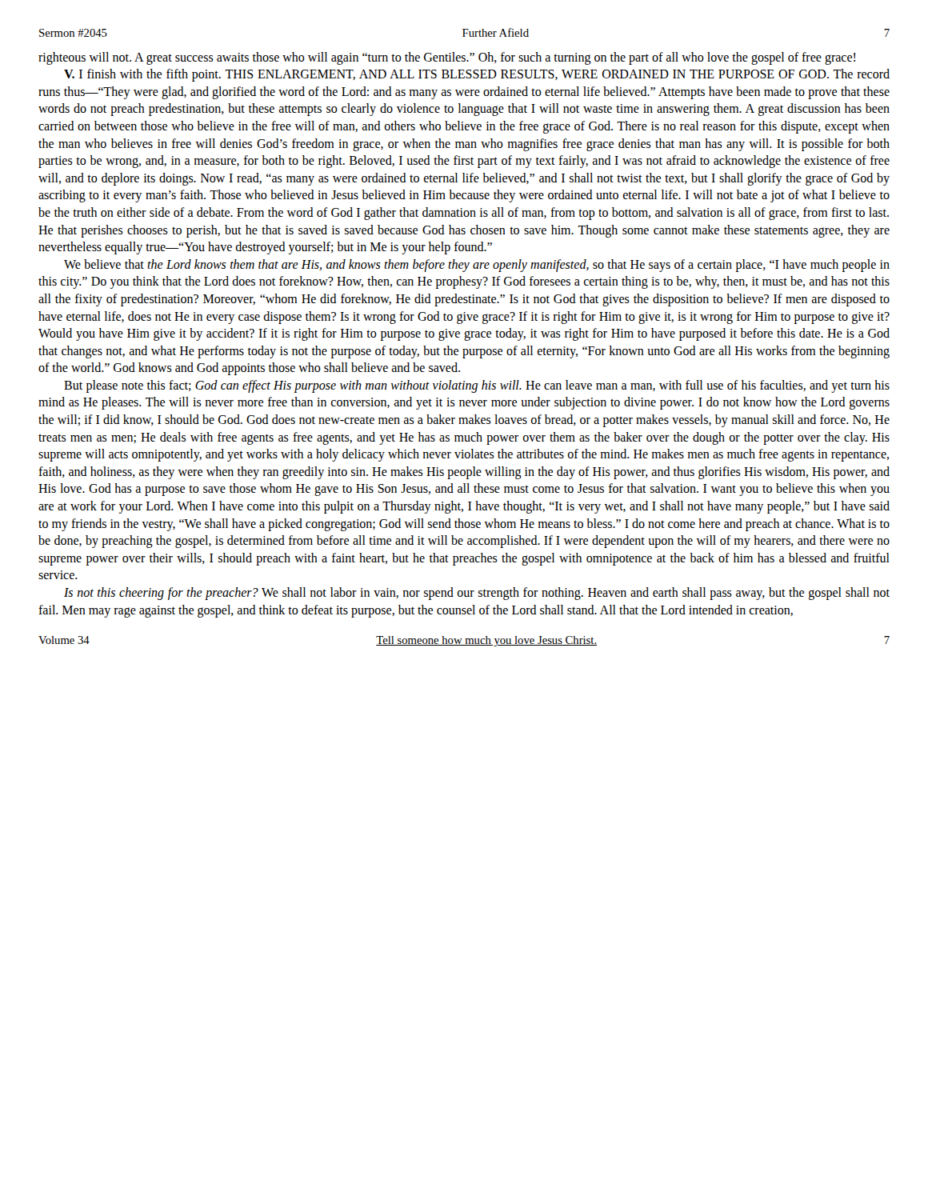Sermon #2045 Further Afield 7
righteous will not. A great success awaits those who will again “turn to the Gentiles.” Oh, for such a turning on the part of all who love the gospel of free grace!
V. I finish with the fifth point. THIS ENLARGEMENT, AND ALL ITS BLESSED RESULTS, WERE ORDAINED IN THE PURPOSE OF GOD. The record runs thus—“They were glad, and glorified the word of the Lord: and as many as were ordained to eternal life believed.” Attempts have been made to prove that these words do not preach predestination, but these attempts so clearly do violence to language that I will not waste time in answering them. A great discussion has been carried on between those who believe in the free will of man, and others who believe in the free grace of God. There is no real reason for this dispute, except when the man who believes in free will denies God’s freedom in grace, or when the man who magnifies free grace denies that man has any will. It is possible for both parties to be wrong, and, in a measure, for both to be right. Beloved, I used the first part of my text fairly, and I was not afraid to acknowledge the existence of free will, and to deplore its doings. Now I read, “as many as were ordained to eternal life believed,” and I shall not twist the text, but I shall glorify the grace of God by ascribing to it every man’s faith. Those who believed in Jesus believed in Him because they were ordained unto eternal life. I will not bate a jot of what I believe to be the truth on either side of a debate. From the word of God I gather that damnation is all of man, from top to bottom, and salvation is all of grace, from first to last. He that perishes chooses to perish, but he that is saved is saved because God has chosen to save him. Though some cannot make these statements agree, they are nevertheless equally true—“You have destroyed yourself; but in Me is your help found.”
We believe that the Lord knows them that are His, and knows them before they are openly manifested, so that He says of a certain place, “I have much people in this city.” Do you think that the Lord does not foreknow? How, then, can He prophesy? If God foresees a certain thing is to be, why, then, it must be, and has not this all the fixity of predestination? Moreover, “whom He did foreknow, He did predestinate.” Is it not God that gives the disposition to believe? If men are disposed to have eternal life, does not He in every case dispose them? Is it wrong for God to give grace? If it is right for Him to give it, is it wrong for Him to purpose to give it? Would you have Him give it by accident? If it is right for Him to purpose to give grace today, it was right for Him to have purposed it before this date. He is a God that changes not, and what He performs today is not the purpose of today, but the purpose of all eternity, “For known unto God are all His works from the beginning of the world.” God knows and God appoints those who shall believe and be saved.
But please note this fact; God can effect His purpose with man without violating his will. He can leave man a man, with full use of his faculties, and yet turn his mind as He pleases. The will is never more free than in conversion, and yet it is never more under subjection to divine power. I do not know how the Lord governs the will; if I did know, I should be God. God does not new-create men as a baker makes loaves of bread, or a potter makes vessels, by manual skill and force. No, He treats men as men; He deals with free agents as free agents, and yet He has as much power over them as the baker over the dough or the potter over the clay. His supreme will acts omnipotently, and yet works with a holy delicacy which never violates the attributes of the mind. He makes men as much free agents in repentance, faith, and holiness, as they were when they ran greedily into sin. He makes His people willing in the day of His power, and thus glorifies His wisdom, His power, and His love. God has a purpose to save those whom He gave to His Son Jesus, and all these must come to Jesus for that salvation. I want you to believe this when you are at work for your Lord. When I have come into this pulpit on a Thursday night, I have thought, “It is very wet, and I shall not have many people,” but I have said to my friends in the vestry, “We shall have a picked congregation; God will send those whom He means to bless.” I do not come here and preach at chance. What is to be done, by preaching the gospel, is determined from before all time and it will be accomplished. If I were dependent upon the will of my hearers, and there were no supreme power over their wills, I should preach with a faint heart, but he that preaches the gospel with omnipotence at the back of him has a blessed and fruitful service.
Is not this cheering for the preacher? We shall not labor in vain, nor spend our strength for nothing. Heaven and earth shall pass away, but the gospel shall not fail. Men may rage against the gospel, and think to defeat its purpose, but the counsel of the Lord shall stand. All that the Lord intended in creation,
Volume 34 Tell someone how much you love Jesus Christ. 7